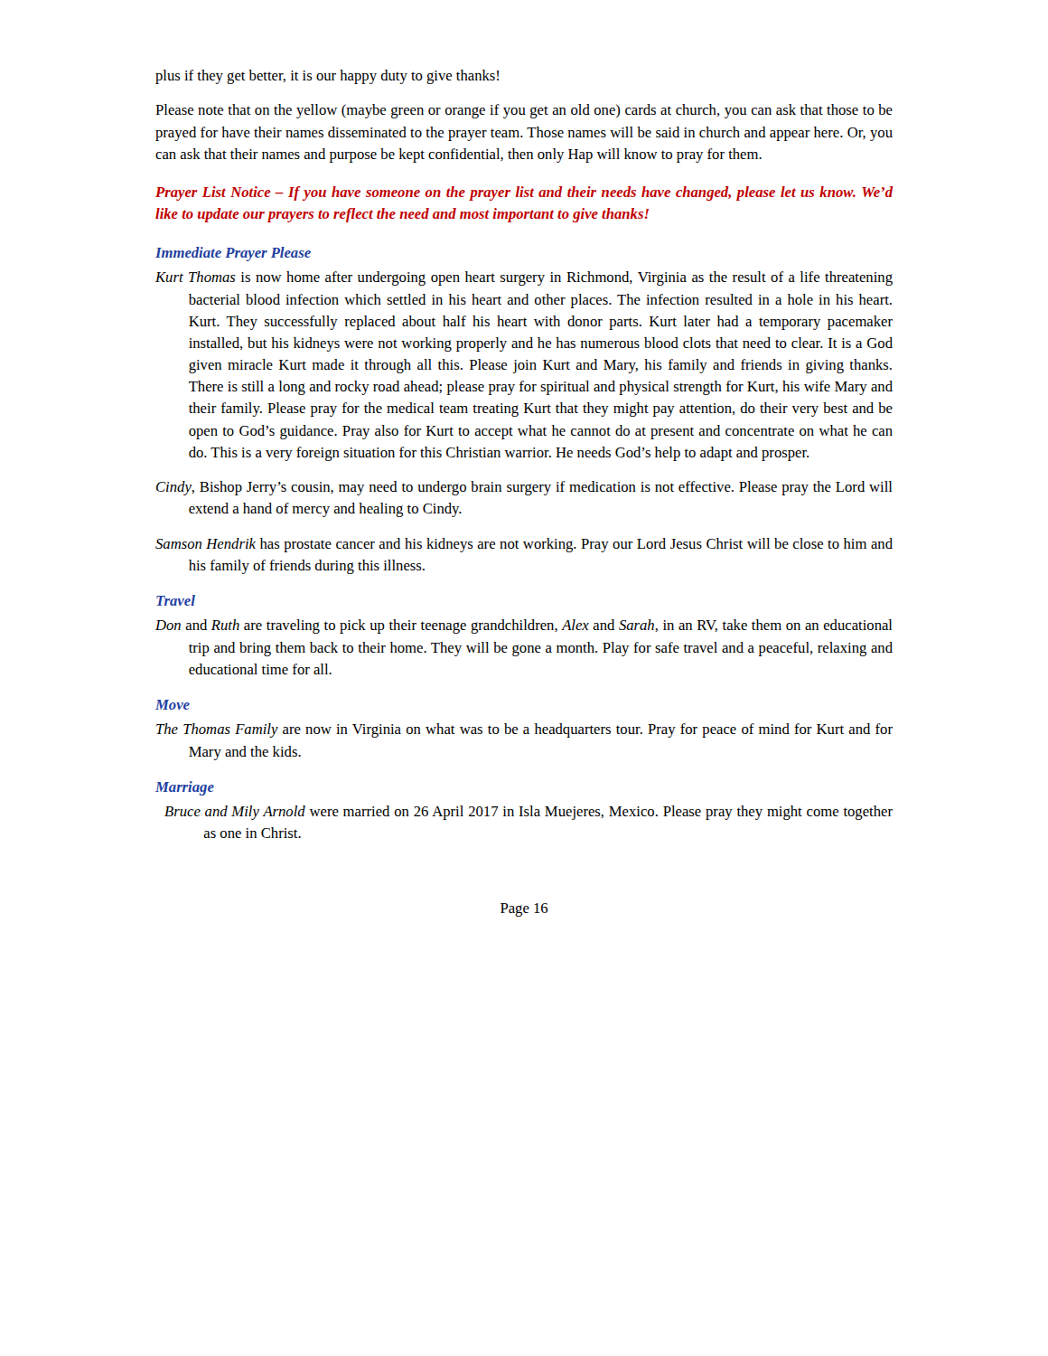plus if they get better, it is our happy duty to give thanks!
Please note that on the yellow (maybe green or orange if you get an old one) cards at church, you can ask that those to be prayed for have their names disseminated to the prayer team. Those names will be said in church and appear here. Or, you can ask that their names and purpose be kept confidential, then only Hap will know to pray for them.
Prayer List Notice – If you have someone on the prayer list and their needs have changed, please let us know. We’d like to update our prayers to reflect the need and most important to give thanks!
Immediate Prayer Please
Kurt Thomas is now home after undergoing open heart surgery in Richmond, Virginia as the result of a life threatening bacterial blood infection which settled in his heart and other places. The infection resulted in a hole in his heart. Kurt. They successfully replaced about half his heart with donor parts. Kurt later had a temporary pacemaker installed, but his kidneys were not working properly and he has numerous blood clots that need to clear. It is a God given miracle Kurt made it through all this. Please join Kurt and Mary, his family and friends in giving thanks. There is still a long and rocky road ahead; please pray for spiritual and physical strength for Kurt, his wife Mary and their family. Please pray for the medical team treating Kurt that they might pay attention, do their very best and be open to God’s guidance. Pray also for Kurt to accept what he cannot do at present and concentrate on what he can do. This is a very foreign situation for this Christian warrior. He needs God’s help to adapt and prosper.
Cindy, Bishop Jerry’s cousin, may need to undergo brain surgery if medication is not effective. Please pray the Lord will extend a hand of mercy and healing to Cindy.
Samson Hendrik has prostate cancer and his kidneys are not working. Pray our Lord Jesus Christ will be close to him and his family of friends during this illness.
Travel
Don and Ruth are traveling to pick up their teenage grandchildren, Alex and Sarah, in an RV, take them on an educational trip and bring them back to their home. They will be gone a month. Play for safe travel and a peaceful, relaxing and educational time for all.
Move
The Thomas Family are now in Virginia on what was to be a headquarters tour. Pray for peace of mind for Kurt and for Mary and the kids.
Marriage
Bruce and Mily Arnold were married on 26 April 2017 in Isla Muejeres, Mexico. Please pray they might come together as one in Christ.
Page 16